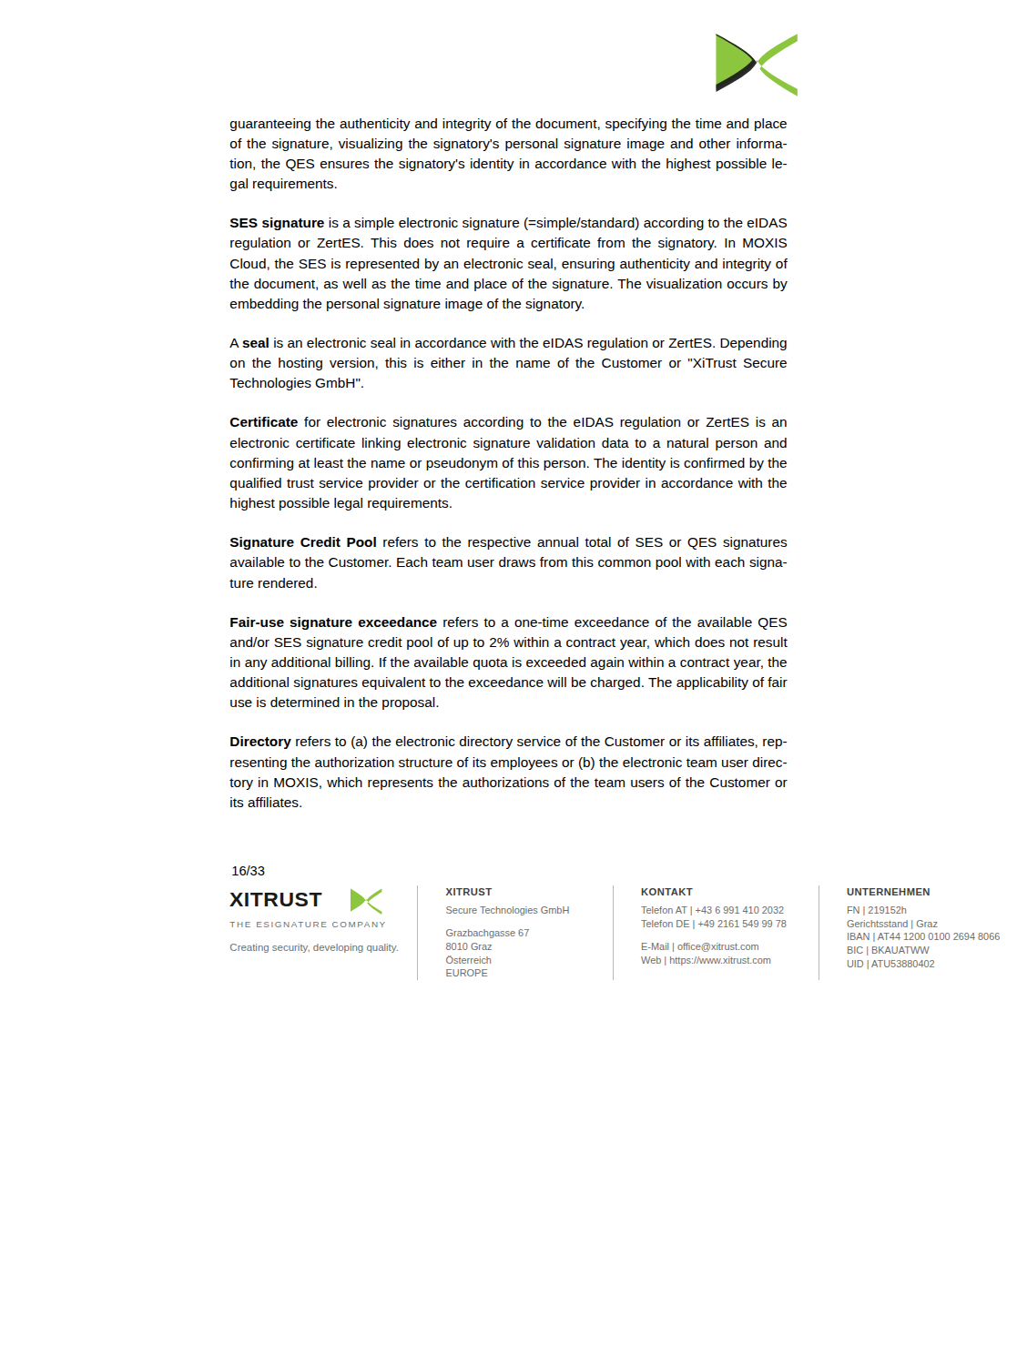guaranteeing the authenticity and integrity of the document, specifying the time and place of the signature, visualizing the signatory's personal signature image and other information, the QES ensures the signatory's identity in accordance with the highest possible legal requirements.
SES signature is a simple electronic signature (=simple/standard) according to the eIDAS regulation or ZertES. This does not require a certificate from the signatory. In MOXIS Cloud, the SES is represented by an electronic seal, ensuring authenticity and integrity of the document, as well as the time and place of the signature. The visualization occurs by embedding the personal signature image of the signatory.
A seal is an electronic seal in accordance with the eIDAS regulation or ZertES. Depending on the hosting version, this is either in the name of the Customer or "XiTrust Secure Technologies GmbH".
Certificate for electronic signatures according to the eIDAS regulation or ZertES is an electronic certificate linking electronic signature validation data to a natural person and confirming at least the name or pseudonym of this person. The identity is confirmed by the qualified trust service provider or the certification service provider in accordance with the highest possible legal requirements.
Signature Credit Pool refers to the respective annual total of SES or QES signatures available to the Customer. Each team user draws from this common pool with each signature rendered.
Fair-use signature exceedance refers to a one-time exceedance of the available QES and/or SES signature credit pool of up to 2% within a contract year, which does not result in any additional billing. If the available quota is exceeded again within a contract year, the additional signatures equivalent to the exceedance will be charged. The applicability of fair use is determined in the proposal.
Directory refers to (a) the electronic directory service of the Customer or its affiliates, representing the authorization structure of its employees or (b) the electronic team user directory in MOXIS, which represents the authorizations of the team users of the Customer or its affiliates.
16/33
XITRUST
THE ESIGNATURE COMPANY
Creating security, developing quality.
XITRUST
Secure Technologies GmbH Grazbachgasse 67 8010 Graz Österreich EUROPE
KONTAKT
Telefon AT | +43 6 991 410 2032 Telefon DE | +49 2161 549 99 78 E-Mail | office@xitrust.com Web | https://www.xitrust.com
UNTERNEHMEN
FN | 219152h Gerichtsstand | Graz IBAN | AT44 1200 0100 2694 8066 BIC | BKAUATWW UID | ATU53880402